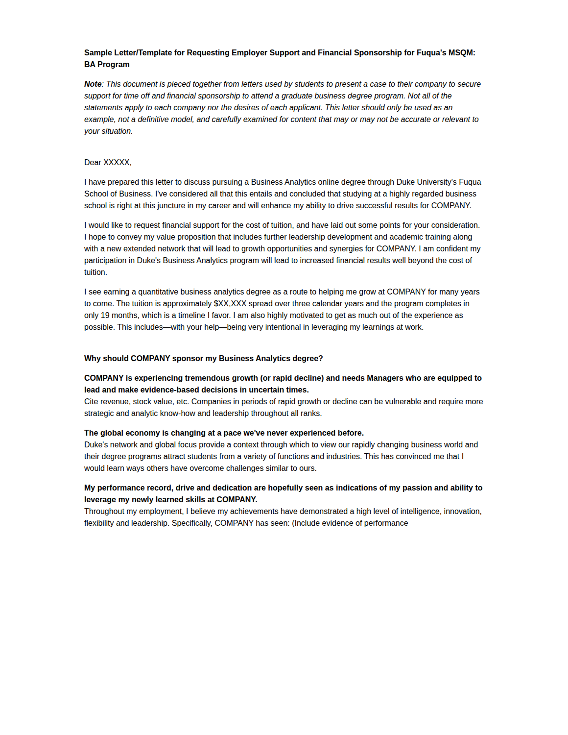Sample Letter/Template for Requesting Employer Support and Financial Sponsorship for Fuqua's MSQM: BA Program
Note: This document is pieced together from letters used by students to present a case to their company to secure support for time off and financial sponsorship to attend a graduate business degree program. Not all of the statements apply to each company nor the desires of each applicant. This letter should only be used as an example, not a definitive model, and carefully examined for content that may or may not be accurate or relevant to your situation.
Dear XXXXX,
I have prepared this letter to discuss pursuing a Business Analytics online degree through Duke University's Fuqua School of Business. I've considered all that this entails and concluded that studying at a highly regarded business school is right at this juncture in my career and will enhance my ability to drive successful results for COMPANY.
I would like to request financial support for the cost of tuition, and have laid out some points for your consideration. I hope to convey my value proposition that includes further leadership development and academic training along with a new extended network that will lead to growth opportunities and synergies for COMPANY. I am confident my participation in Duke's Business Analytics program will lead to increased financial results well beyond the cost of tuition.
I see earning a quantitative business analytics degree as a route to helping me grow at COMPANY for many years to come. The tuition is approximately $XX,XXX spread over three calendar years and the program completes in only 19 months, which is a timeline I favor. I am also highly motivated to get as much out of the experience as possible. This includes—with your help—being very intentional in leveraging my learnings at work.
Why should COMPANY sponsor my Business Analytics degree?
COMPANY is experiencing tremendous growth (or rapid decline) and needs Managers who are equipped to lead and make evidence-based decisions in uncertain times. Cite revenue, stock value, etc. Companies in periods of rapid growth or decline can be vulnerable and require more strategic and analytic know-how and leadership throughout all ranks.
The global economy is changing at a pace we've never experienced before. Duke's network and global focus provide a context through which to view our rapidly changing business world and their degree programs attract students from a variety of functions and industries. This has convinced me that I would learn ways others have overcome challenges similar to ours.
My performance record, drive and dedication are hopefully seen as indications of my passion and ability to leverage my newly learned skills at COMPANY. Throughout my employment, I believe my achievements have demonstrated a high level of intelligence, innovation, flexibility and leadership. Specifically, COMPANY has seen: (Include evidence of performance